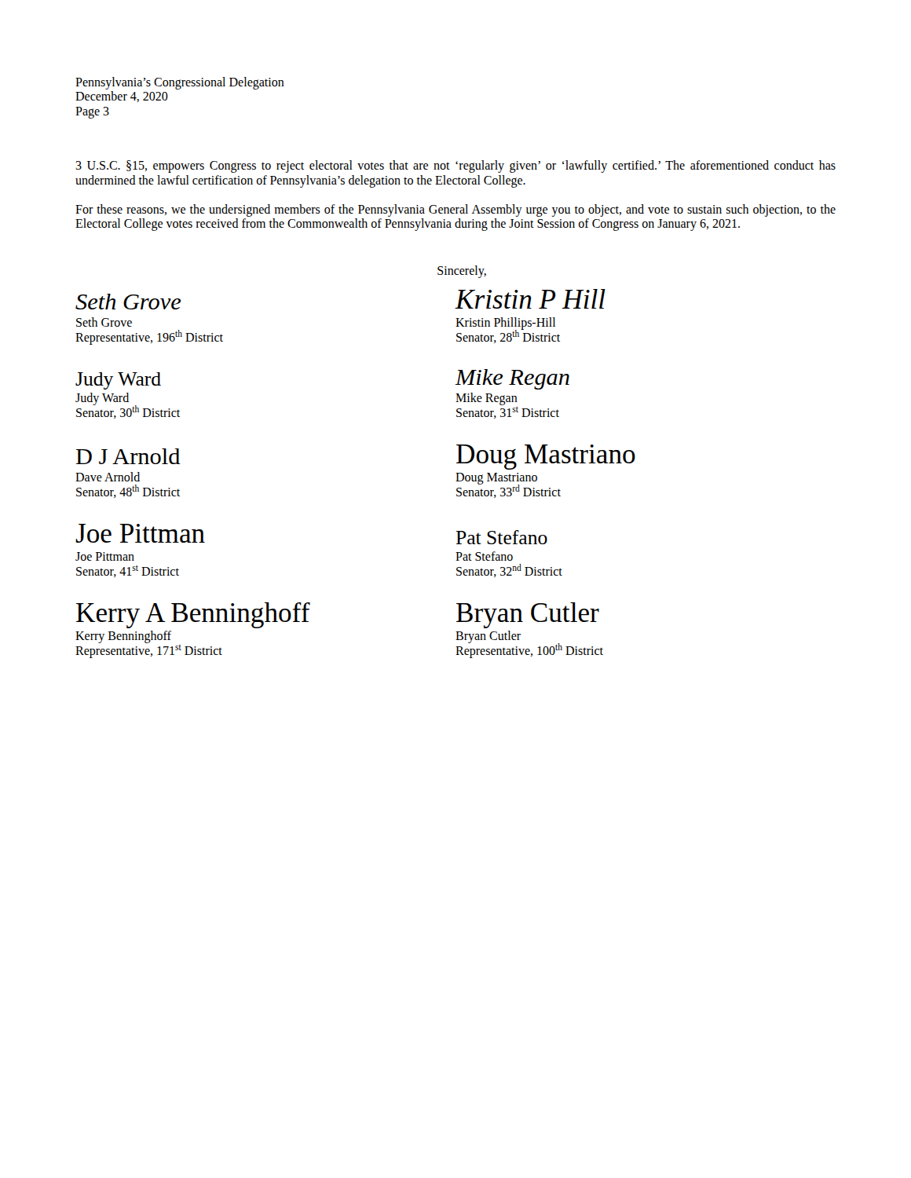Pennsylvania’s Congressional Delegation
December 4, 2020
Page 3
3 U.S.C. §15, empowers Congress to reject electoral votes that are not ‘regularly given’ or ‘lawfully certified.’ The aforementioned conduct has undermined the lawful certification of Pennsylvania’s delegation to the Electoral College.
For these reasons, we the undersigned members of the Pennsylvania General Assembly urge you to object, and vote to sustain such objection, to the Electoral College votes received from the Commonwealth of Pennsylvania during the Joint Session of Congress on January 6, 2021.
Sincerely,
| Seth Grove Seth Grove Representative, 196 th District | Kristin P Hill Kristin Phillips-Hill Senator, 28 th District |
| Judy Ward Judy Ward Senator, 30 th District | Mike Regan Mike Regan Senator, 31 st District |
| D J Arnold Dave Arnold Senator, 48 th District | Doug Mastriano Doug Mastriano Senator, 33 rd District |
| Joe Pittman Joe Pittman Senator, 41 st District | Pat Stefano Pat Stefano Senator, 32 nd District |
| Kerry A Benninghoff Kerry Benninghoff Representative, 171 st District | Bryan Cutler Bryan Cutler Representative, 100 th District |